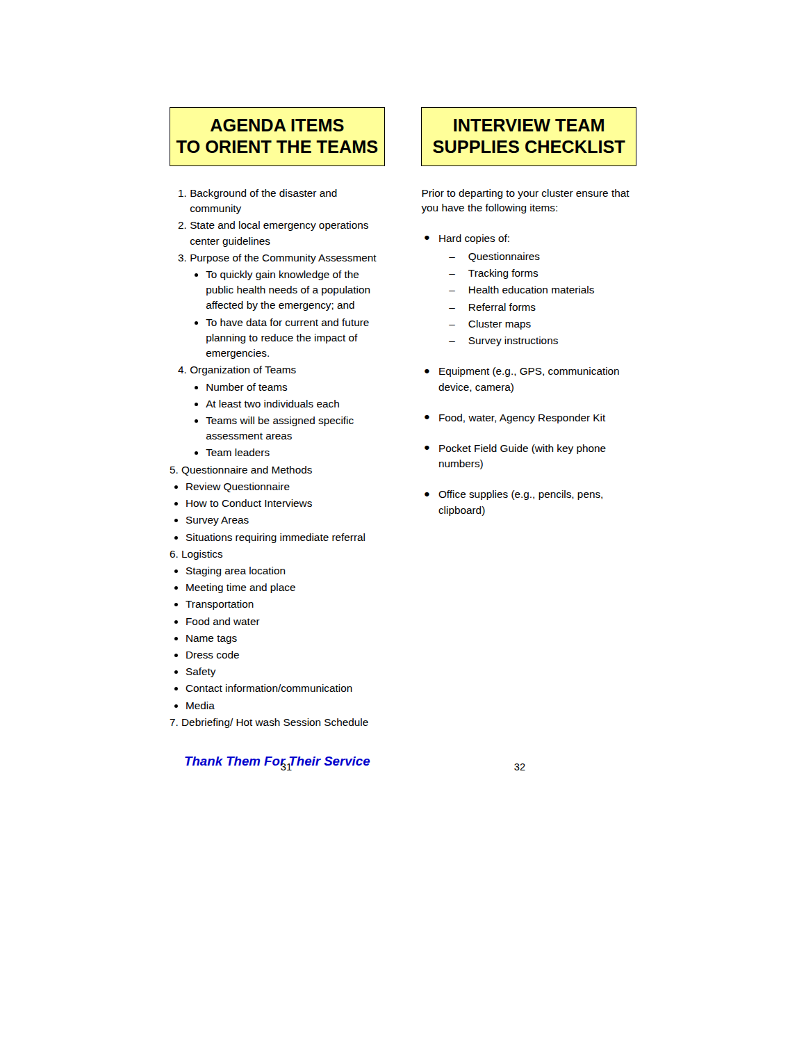AGENDA ITEMS
TO ORIENT THE TEAMS
Background of the disaster and community
State and local emergency operations center guidelines
Purpose of the Community Assessment
To quickly gain knowledge of the public health needs of a population affected by the emergency; and
To have data for current and future planning to reduce the impact of emergencies.
Organization of Teams
Number of teams
At least two individuals each
Teams will be assigned specific assessment areas
Team leaders
5. Questionnaire and Methods
Review Questionnaire
How to Conduct Interviews
Survey Areas
Situations requiring immediate referral
6. Logistics
Staging area location
Meeting time and place
Transportation
Food and water
Name tags
Dress code
Safety
Contact information/communication
Media
7. Debriefing/ Hot wash Session Schedule
Thank Them For Their Service
INTERVIEW TEAM
SUPPLIES CHECKLIST
Prior to departing to your cluster ensure that you have the following items:
Hard copies of:
Questionnaires
Tracking forms
Health education materials
Referral forms
Cluster maps
Survey instructions
Equipment (e.g., GPS, communication device, camera)
Food, water, Agency Responder Kit
Pocket Field Guide (with key phone numbers)
Office supplies (e.g., pencils, pens, clipboard)
31 32